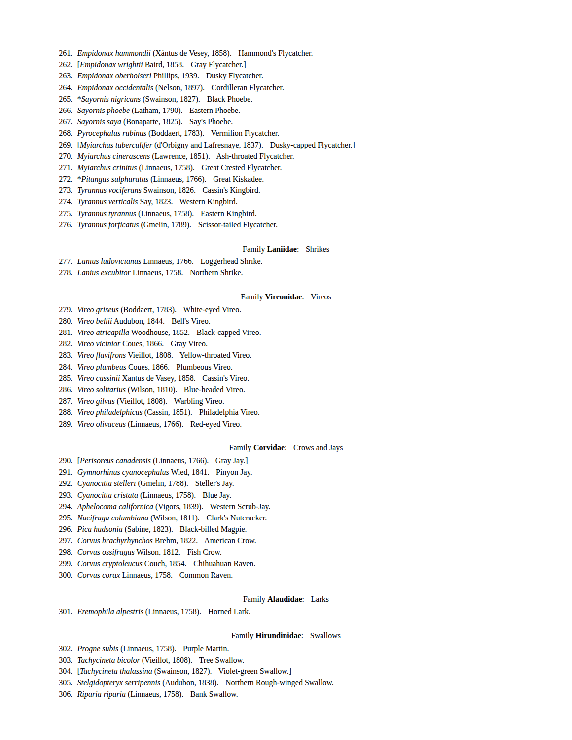261. Empidonax hammondii (Xántus de Vesey, 1858). Hammond's Flycatcher.
262.[Empidonax wrightii Baird, 1858. Gray Flycatcher.]
263. Empidonax oberholseri Phillips, 1939. Dusky Flycatcher.
264. Empidonax occidentalis (Nelson, 1897). Cordilleran Flycatcher.
265.*Sayornis nigricans (Swainson, 1827). Black Phoebe.
266. Sayornis phoebe (Latham, 1790). Eastern Phoebe.
267. Sayornis saya (Bonaparte, 1825). Say's Phoebe.
268. Pyrocephalus rubinus (Boddaert, 1783). Vermilion Flycatcher.
269.[Myiarchus tuberculifer (d'Orbigny and Lafresnaye, 1837). Dusky-capped Flycatcher.]
270. Myiarchus cinerascens (Lawrence, 1851). Ash-throated Flycatcher.
271. Myiarchus crinitus (Linnaeus, 1758). Great Crested Flycatcher.
272.*Pitangus sulphuratus (Linnaeus, 1766). Great Kiskadee.
273. Tyrannus vociferans Swainson, 1826. Cassin's Kingbird.
274. Tyrannus verticalis Say, 1823. Western Kingbird.
275. Tyrannus tyrannus (Linnaeus, 1758). Eastern Kingbird.
276. Tyrannus forficatus (Gmelin, 1789). Scissor-tailed Flycatcher.
Family Laniidae: Shrikes
277. Lanius ludovicianus Linnaeus, 1766. Loggerhead Shrike.
278. Lanius excubitor Linnaeus, 1758. Northern Shrike.
Family Vireonidae: Vireos
279. Vireo griseus (Boddaert, 1783). White-eyed Vireo.
280. Vireo bellii Audubon, 1844. Bell's Vireo.
281. Vireo atricapilla Woodhouse, 1852. Black-capped Vireo.
282. Vireo vicinior Coues, 1866. Gray Vireo.
283. Vireo flavifrons Vieillot, 1808. Yellow-throated Vireo.
284. Vireo plumbeus Coues, 1866. Plumbeous Vireo.
285. Vireo cassinii Xantus de Vasey, 1858. Cassin's Vireo.
286. Vireo solitarius (Wilson, 1810). Blue-headed Vireo.
287. Vireo gilvus (Vieillot, 1808). Warbling Vireo.
288. Vireo philadelphicus (Cassin, 1851). Philadelphia Vireo.
289. Vireo olivaceus (Linnaeus, 1766). Red-eyed Vireo.
Family Corvidae: Crows and Jays
290.[Perisoreus canadensis (Linnaeus, 1766). Gray Jay.]
291. Gymnorhinus cyanocephalus Wied, 1841. Pinyon Jay.
292. Cyanocitta stelleri (Gmelin, 1788). Steller's Jay.
293. Cyanocitta cristata (Linnaeus, 1758). Blue Jay.
294. Aphelocoma californica (Vigors, 1839). Western Scrub-Jay.
295. Nucifraga columbiana (Wilson, 1811). Clark's Nutcracker.
296. Pica hudsonia (Sabine, 1823). Black-billed Magpie.
297. Corvus brachyrhynchos Brehm, 1822. American Crow.
298. Corvus ossifragus Wilson, 1812. Fish Crow.
299. Corvus cryptoleucus Couch, 1854. Chihuahuan Raven.
300. Corvus corax Linnaeus, 1758. Common Raven.
Family Alaudidae: Larks
301. Eremophila alpestris (Linnaeus, 1758). Horned Lark.
Family Hirundinidae: Swallows
302. Progne subis (Linnaeus, 1758). Purple Martin.
303. Tachycineta bicolor (Vieillot, 1808). Tree Swallow.
304.[Tachycineta thalassina (Swainson, 1827). Violet-green Swallow.]
305. Stelgidopteryx serripennis (Audubon, 1838). Northern Rough-winged Swallow.
306. Riparia riparia (Linnaeus, 1758). Bank Swallow.